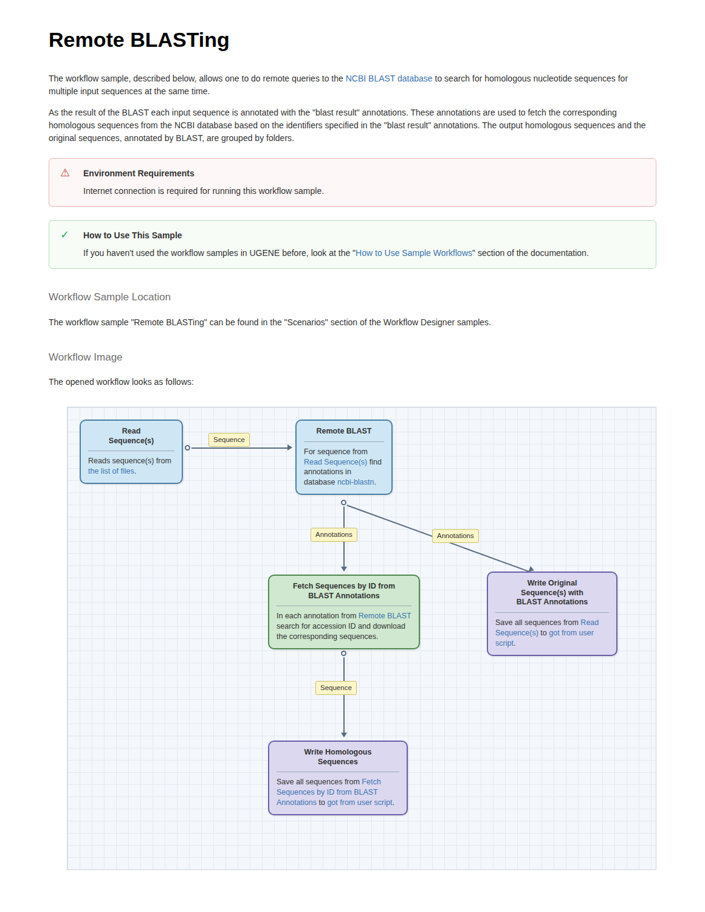Remote BLASTing
The workflow sample, described below, allows one to do remote queries to the NCBI BLAST database to search for homologous nucleotide sequences for multiple input sequences at the same time.
As the result of the BLAST each input sequence is annotated with the "blast result" annotations. These annotations are used to fetch the corresponding homologous sequences from the NCBI database based on the identifiers specified in the "blast result" annotations. The output homologous sequences and the original sequences, annotated by BLAST, are grouped by folders.
⚠
Environment Requirements
Internet connection is required for running this workflow sample.
✓
How to Use This Sample
If you haven't used the workflow samples in UGENE before, look at the "How to Use Sample Workflows" section of the documentation.
Workflow Sample Location
The workflow sample "Remote BLASTing" can be found in the "Scenarios" section of the Workflow Designer samples.
Workflow Image
The opened workflow looks as follows:
Read
Sequence(s)
Reads sequence(s) from the list of files.
Sequence
Remote BLAST
For sequence from Read Sequence(s) find annotations in database ncbi-blastn.
Annotations
Annotations
Fetch Sequences by ID from
BLAST Annotations
In each annotation from Remote BLAST search for accession ID and download the corresponding sequences.
Write Original
Sequence(s) with
BLAST Annotations
Save all sequences from Read Sequence(s) to got from user script.
Sequence
Write Homologous
Sequences
Save all sequences from Fetch Sequences by ID from BLAST Annotations to got from user script.